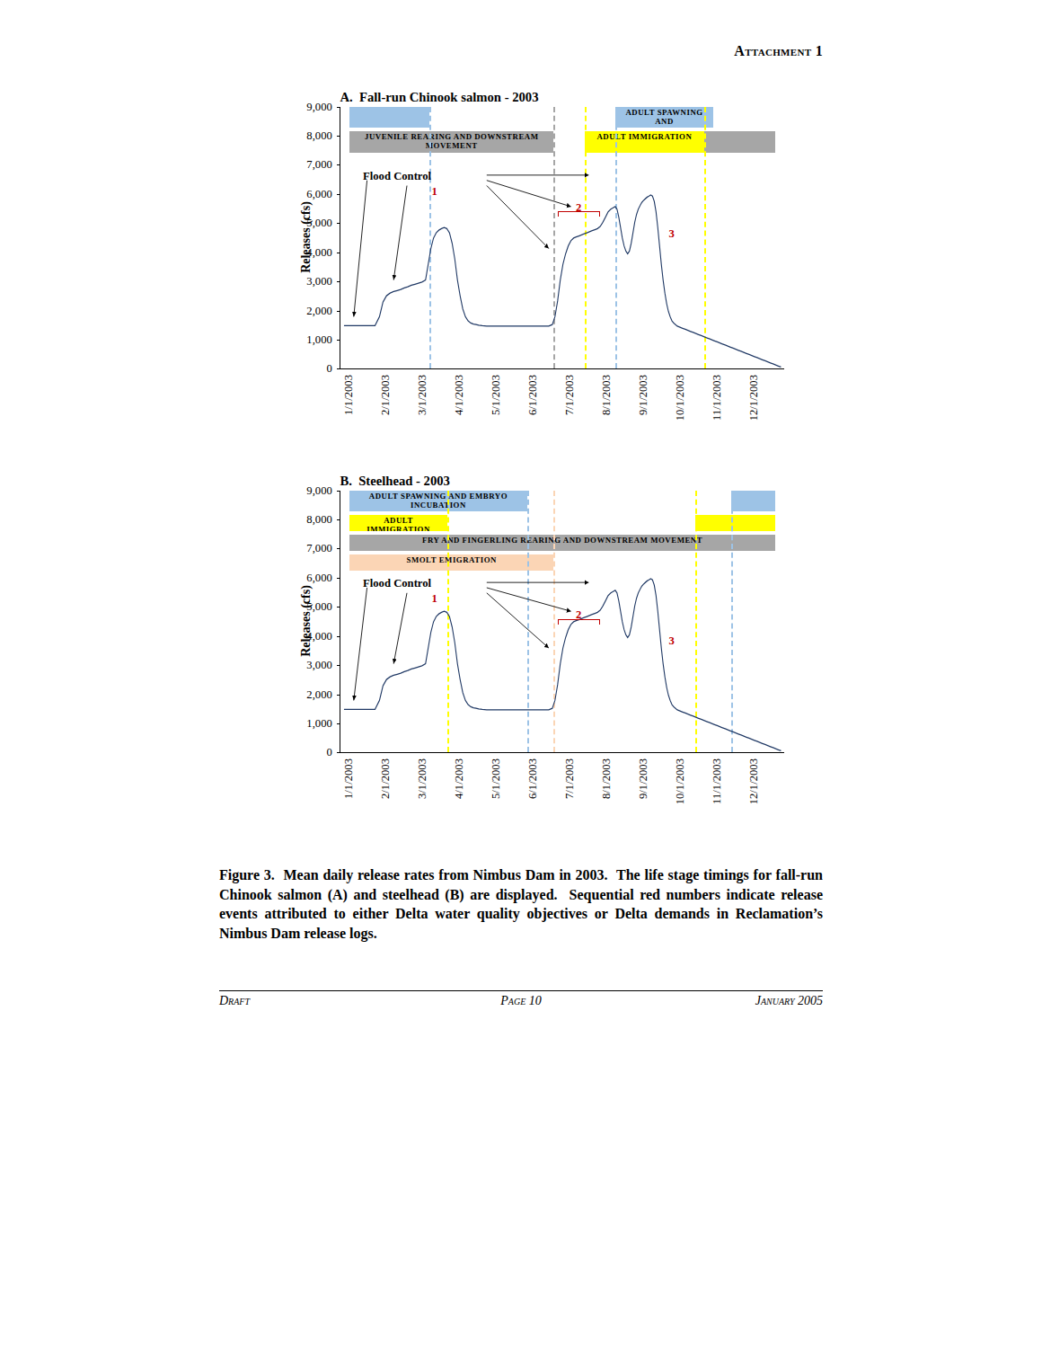Attachment 1
A. Fall-run Chinook salmon - 2003
Releases (cfs)
9,000 8,000 7,000 6,000 5,000 4,000 3,000 2,000 1,000 0
ADULT SPAWNING AND
EMBRYO INCUBATION
JUVENILE REARING AND DOWNSTREAM
MOVEMENT
ADULT IMMIGRATION
Flood Control
1
2
3
1/1/2003 2/1/2003 3/1/2003 4/1/2003 5/1/2003 6/1/2003 7/1/2003 8/1/2003 9/1/2003 10/1/2003 11/1/2003 12/1/2003
B. Steelhead - 2003
Releases (cfs)
9,000 8,000 7,000 6,000 5,000 4,000 3,000 2,000 1,000 0
ADULT SPAWNING AND EMBRYO
INCUBATION
ADULT IMMIGRATION
FRY AND FINGERLING REARING AND DOWNSTREAM MOVEMENT
SMOLT EMIGRATION
Flood Control
1
2
3
1/1/2003 2/1/2003 3/1/2003 4/1/2003 5/1/2003 6/1/2003 7/1/2003 8/1/2003 9/1/2003 10/1/2003 11/1/2003 12/1/2003
Figure 3. Mean daily release rates from Nimbus Dam in 2003. The life stage timings for fall-run Chinook salmon (A) and steelhead (B) are displayed. Sequential red numbers indicate release events attributed to either Delta water quality objectives or Delta demands in Reclamation’s Nimbus Dam release logs.
Draft
Page 10
January 2005